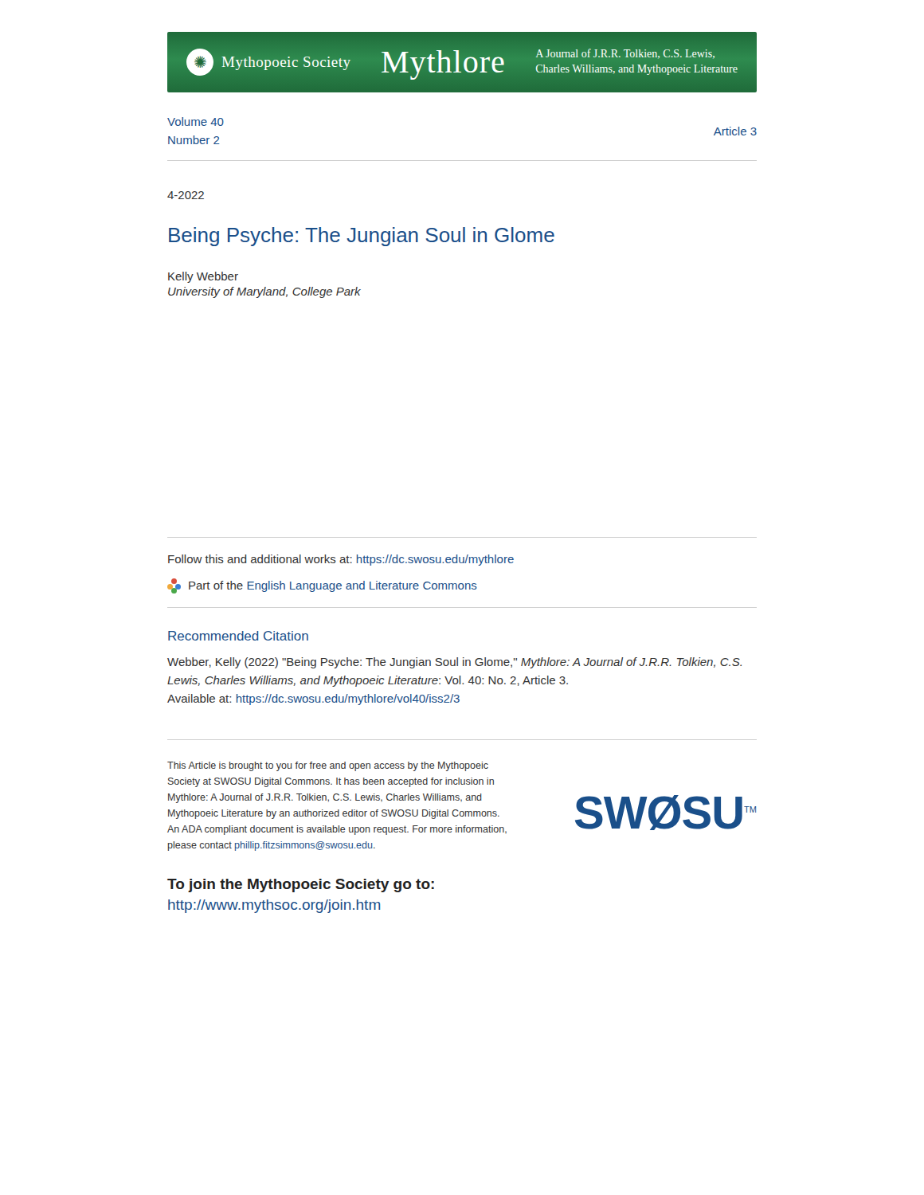✺
Mythopoeic Society
Mythlore
A Journal of J.R.R. Tolkien, C.S. Lewis,
Charles Williams, and Mythopoeic Literature
Volume 40
Number 2
Article 3
4-2022
Being Psyche: The Jungian Soul in Glome
Kelly Webber
University of Maryland, College Park
Follow this and additional works at: https://dc.swosu.edu/mythlore
Part of the English Language and Literature Commons
Recommended Citation
Webber, Kelly (2022) "Being Psyche: The Jungian Soul in Glome," Mythlore: A Journal of J.R.R. Tolkien, C.S. Lewis, Charles Williams, and Mythopoeic Literature: Vol. 40: No. 2, Article 3.
Available at: https://dc.swosu.edu/mythlore/vol40/iss2/3
This Article is brought to you for free and open access by the Mythopoeic Society at SWOSU Digital Commons. It has been accepted for inclusion in Mythlore: A Journal of J.R.R. Tolkien, C.S. Lewis, Charles Williams, and Mythopoeic Literature by an authorized editor of SWOSU Digital Commons. An ADA compliant document is available upon request. For more information, please contact phillip.fitzsimmons@swosu.edu.
To join the Mythopoeic Society go to:
http://www.mythsoc.org/join.htm
SWØSUTM